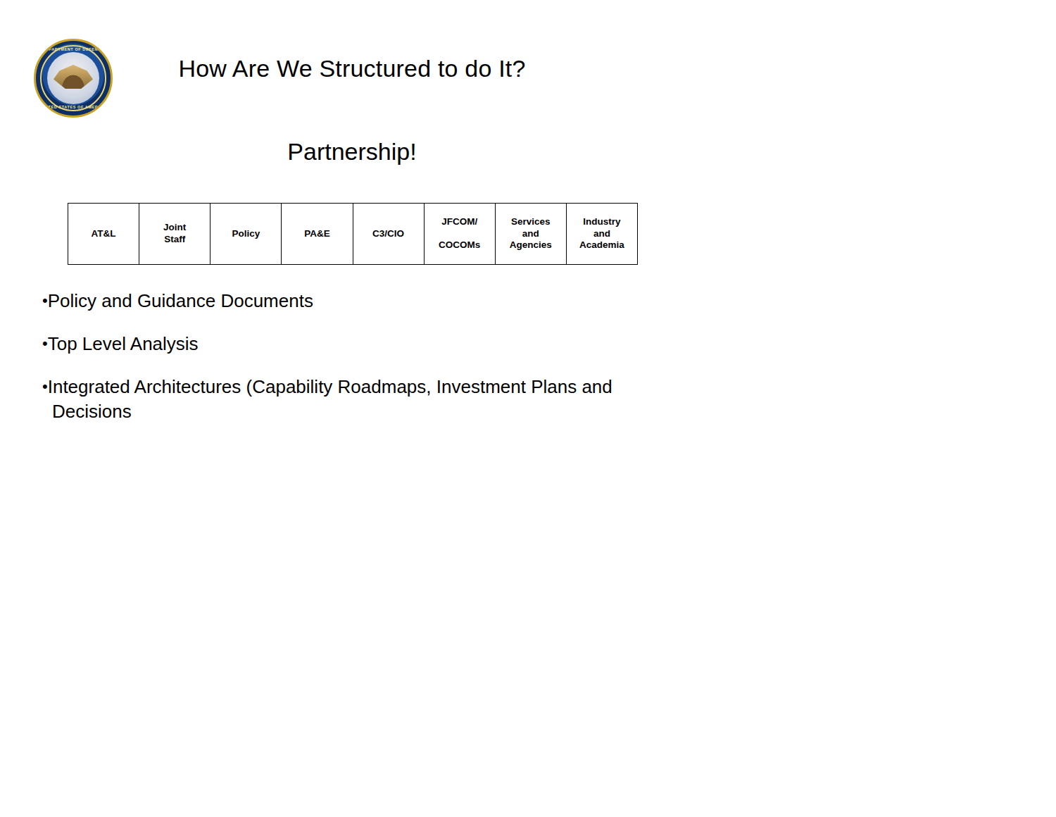Department of Defense
United States of America
How Are We Structured to do It?
Partnership!
| AT&L | Joint Staff | Policy | PA&E | C3/CIO | JFCOM/ COCOMs | Services and Agencies | Industry and Academia |
•Policy and Guidance Documents
•Top Level Analysis
•Integrated Architectures (Capability Roadmaps, Investment Plans and Decisions